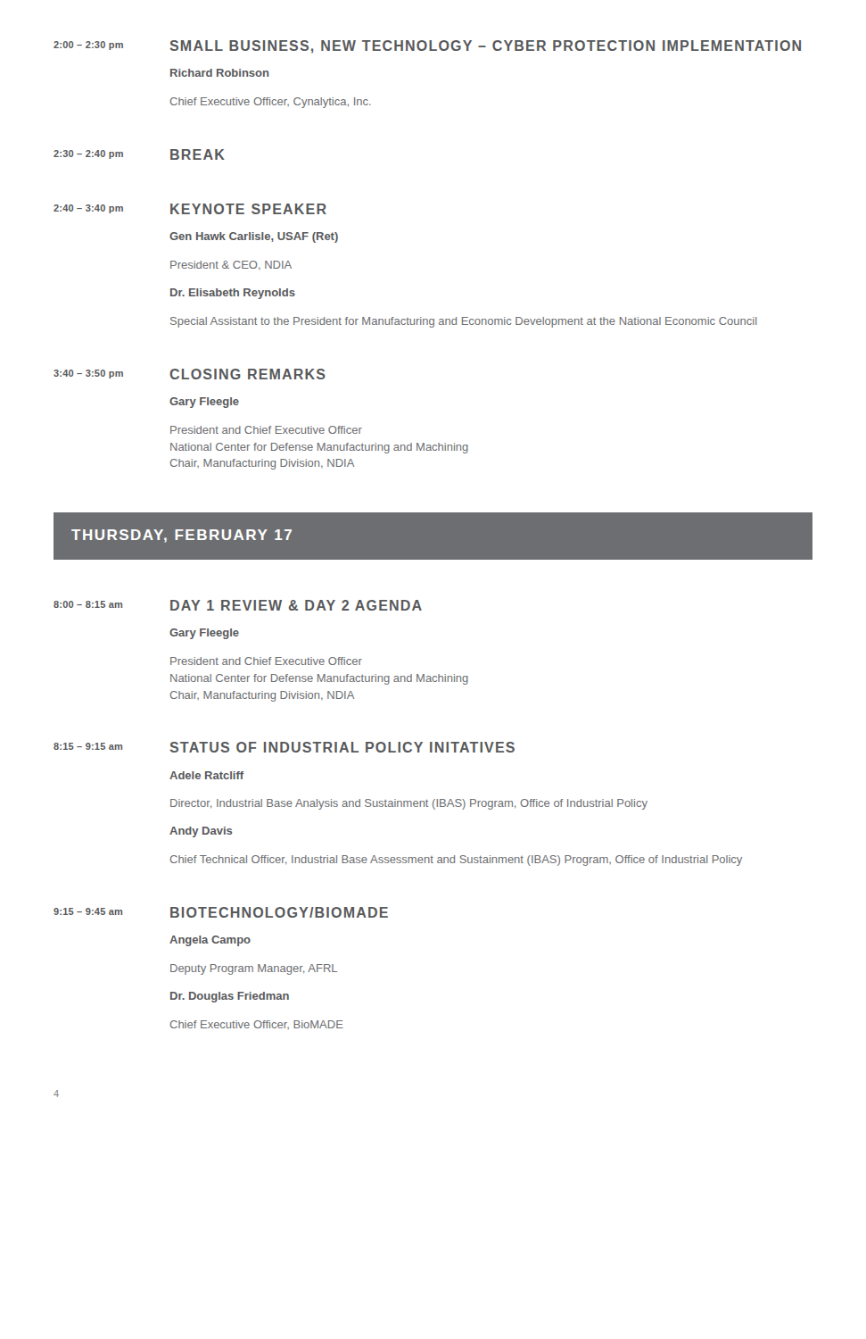2:00 – 2:30 pm
Small Business, New Technology – Cyber Protection Implementation
Richard Robinson
Chief Executive Officer, Cynalytica, Inc.
2:30 – 2:40 pm
Break
2:40 – 3:40 pm
Keynote Speaker
Gen Hawk Carlisle, USAF (Ret)
President & CEO, NDIA
Dr. Elisabeth Reynolds
Special Assistant to the President for Manufacturing and Economic Development at the National Economic Council
3:40 – 3:50 pm
Closing Remarks
Gary Fleegle
President and Chief Executive Officer
National Center for Defense Manufacturing and Machining
Chair, Manufacturing Division, NDIA
THURSDAY, FEBRUARY 17
8:00 – 8:15 am
Day 1 Review & Day 2 Agenda
Gary Fleegle
President and Chief Executive Officer
National Center for Defense Manufacturing and Machining
Chair, Manufacturing Division, NDIA
8:15 – 9:15 am
Status of Industrial Policy Initatives
Adele Ratcliff
Director, Industrial Base Analysis and Sustainment (IBAS) Program, Office of Industrial Policy
Andy Davis
Chief Technical Officer, Industrial Base Assessment and Sustainment (IBAS) Program, Office of Industrial Policy
9:15 – 9:45 am
Biotechnology/BioMADE
Angela Campo
Deputy Program Manager, AFRL
Dr. Douglas Friedman
Chief Executive Officer, BioMADE
4